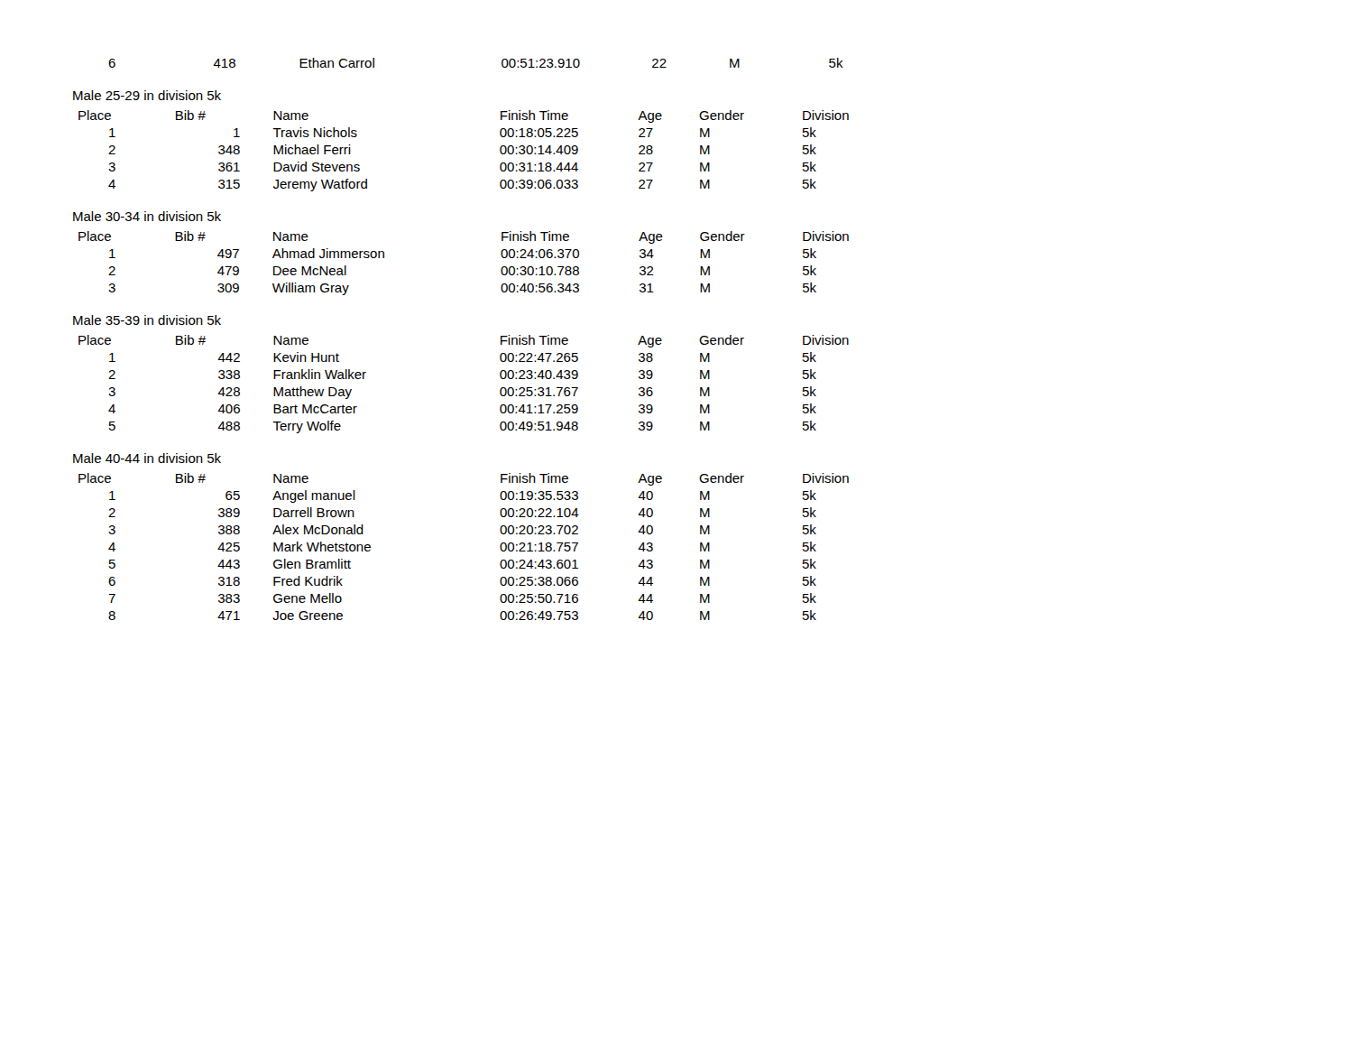| 6 | 418 | Ethan Carrol | 00:51:23.910 | 22 | M | 5k |
Male 25-29 in division 5k
| Place | Bib # | Name | Finish Time | Age | Gender | Division |
| --- | --- | --- | --- | --- | --- | --- |
| 1 | 1 | Travis Nichols | 00:18:05.225 | 27 | M | 5k |
| 2 | 348 | Michael Ferri | 00:30:14.409 | 28 | M | 5k |
| 3 | 361 | David Stevens | 00:31:18.444 | 27 | M | 5k |
| 4 | 315 | Jeremy Watford | 00:39:06.033 | 27 | M | 5k |
Male 30-34 in division 5k
| Place | Bib # | Name | Finish Time | Age | Gender | Division |
| --- | --- | --- | --- | --- | --- | --- |
| 1 | 497 | Ahmad Jimmerson | 00:24:06.370 | 34 | M | 5k |
| 2 | 479 | Dee McNeal | 00:30:10.788 | 32 | M | 5k |
| 3 | 309 | William Gray | 00:40:56.343 | 31 | M | 5k |
Male 35-39 in division 5k
| Place | Bib # | Name | Finish Time | Age | Gender | Division |
| --- | --- | --- | --- | --- | --- | --- |
| 1 | 442 | Kevin Hunt | 00:22:47.265 | 38 | M | 5k |
| 2 | 338 | Franklin Walker | 00:23:40.439 | 39 | M | 5k |
| 3 | 428 | Matthew Day | 00:25:31.767 | 36 | M | 5k |
| 4 | 406 | Bart McCarter | 00:41:17.259 | 39 | M | 5k |
| 5 | 488 | Terry Wolfe | 00:49:51.948 | 39 | M | 5k |
Male 40-44 in division 5k
| Place | Bib # | Name | Finish Time | Age | Gender | Division |
| --- | --- | --- | --- | --- | --- | --- |
| 1 | 65 | Angel manuel | 00:19:35.533 | 40 | M | 5k |
| 2 | 389 | Darrell Brown | 00:20:22.104 | 40 | M | 5k |
| 3 | 388 | Alex McDonald | 00:20:23.702 | 40 | M | 5k |
| 4 | 425 | Mark Whetstone | 00:21:18.757 | 43 | M | 5k |
| 5 | 443 | Glen Bramlitt | 00:24:43.601 | 43 | M | 5k |
| 6 | 318 | Fred Kudrik | 00:25:38.066 | 44 | M | 5k |
| 7 | 383 | Gene Mello | 00:25:50.716 | 44 | M | 5k |
| 8 | 471 | Joe Greene | 00:26:49.753 | 40 | M | 5k |